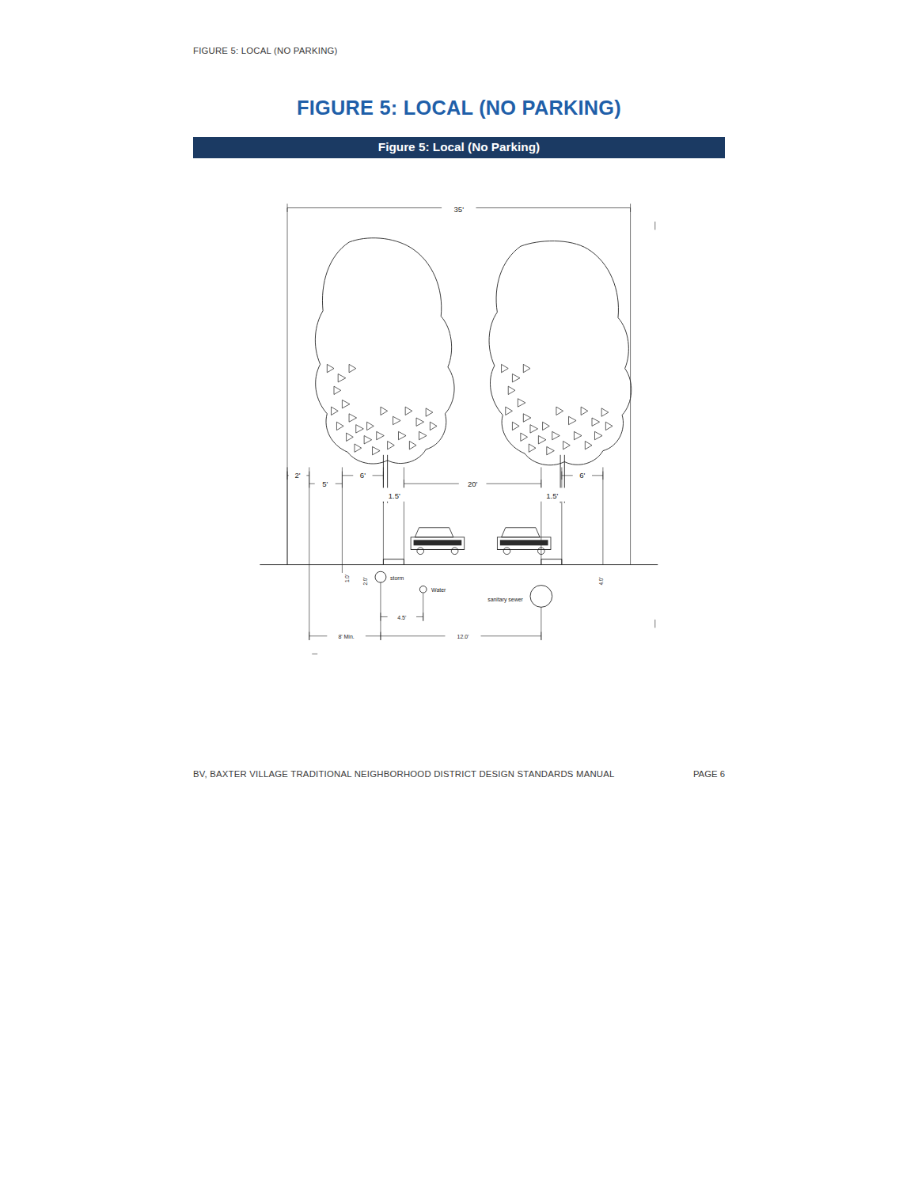FIGURE 5: LOCAL (NO PARKING)
FIGURE 5: LOCAL (NO PARKING)
Figure 5: Local (No Parking)
Figure 5: Local (No Parking) street cross-section 35' 2' 5' 6' 20' 6' 1.5' 1.5' 1.0' 2.0' 4.0' storm Water sanitary sewer 4.5' 8' Min. 12.0'
BV, BAXTER VILLAGE TRADITIONAL NEIGHBORHOOD DISTRICT DESIGN STANDARDS MANUAL
PAGE 6